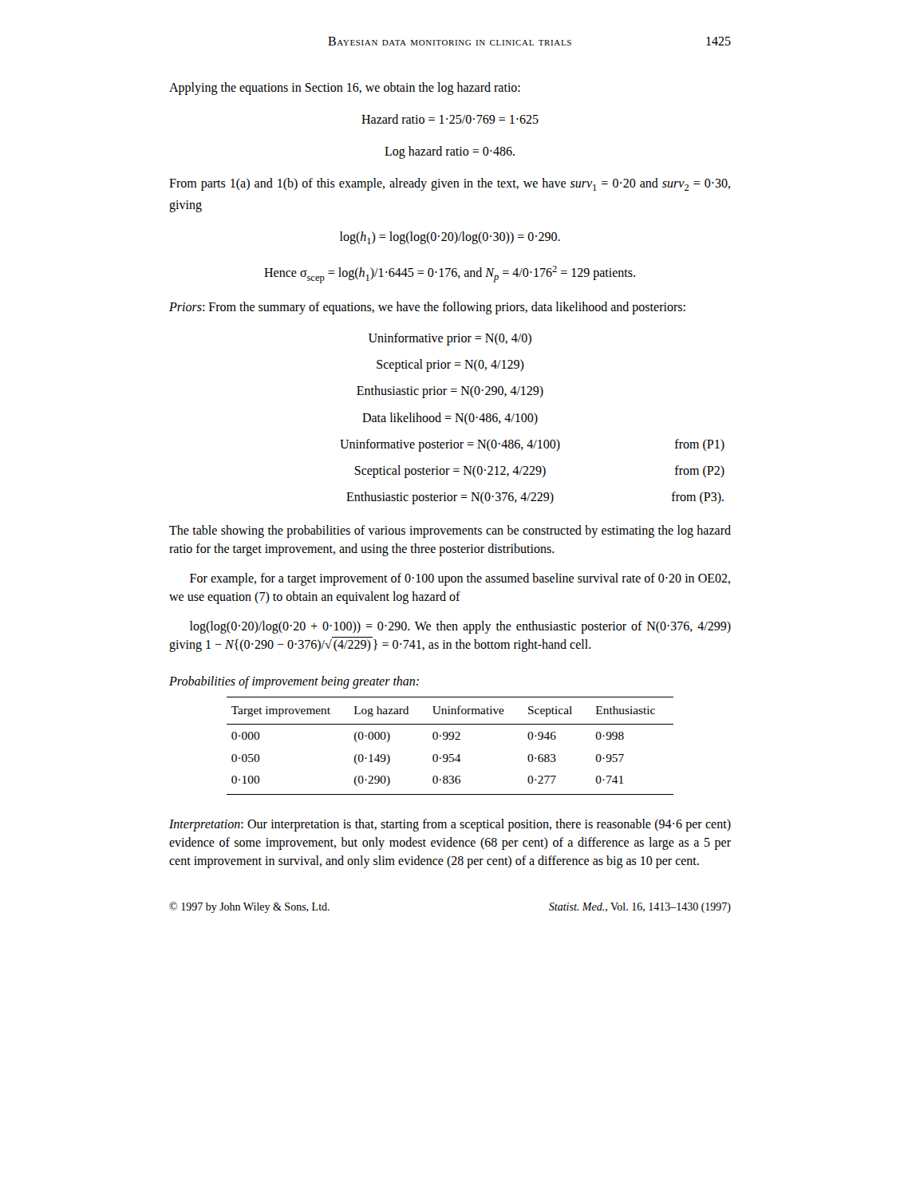Bayesian data monitoring in clinical trials 1425
Applying the equations in Section 16, we obtain the log hazard ratio:
Hazard ratio = 1·25/0·769 = 1·625
Log hazard ratio = 0·486.
From parts 1(a) and 1(b) of this example, already given in the text, we have surv 1 = 0·20 and surv 2 = 0·30, giving
log(h 1) = log(log(0·20)/log(0·30)) = 0·290.
Hence σscep = log(h 1)/1·6445 = 0·176, and Np = 4/0·1762 = 129 patients.
Priors: From the summary of equations, we have the following priors, data likelihood and posteriors:
Uninformative prior = N(0, 4/0)
Sceptical prior = N(0, 4/129)
Enthusiastic prior = N(0·290, 4/129)
Data likelihood = N(0·486, 4/100)
Uninformative posterior = N(0·486, 4/100)from (P1)
Sceptical posterior = N(0·212, 4/229)from (P2)
Enthusiastic posterior = N(0·376, 4/229)from (P3).
The table showing the probabilities of various improvements can be constructed by estimating the log hazard ratio for the target improvement, and using the three posterior distributions.
For example, for a target improvement of 0·100 upon the assumed baseline survival rate of 0·20 in OE02, we use equation (7) to obtain an equivalent log hazard of
log(log(0·20)/log(0·20 + 0·100)) = 0·290. We then apply the enthusiastic posterior of N(0·376, 4/299) giving 1 − N{(0·290 − 0·376)/√(4/229)} = 0·741, as in the bottom right-hand cell.
Probabilities of improvement being greater than:
| Target improvement | Log hazard | Uninformative | Sceptical | Enthusiastic |
| --- | --- | --- | --- | --- |
| 0·000 | (0·000) | 0·992 | 0·946 | 0·998 |
| 0·050 | (0·149) | 0·954 | 0·683 | 0·957 |
| 0·100 | (0·290) | 0·836 | 0·277 | 0·741 |
Interpretation: Our interpretation is that, starting from a sceptical position, there is reasonable (94·6 per cent) evidence of some improvement, but only modest evidence (68 per cent) of a difference as large as a 5 per cent improvement in survival, and only slim evidence (28 per cent) of a difference as big as 10 per cent.
© 1997 by John Wiley & Sons, Ltd. Statist. Med., Vol. 16, 1413–1430 (1997)